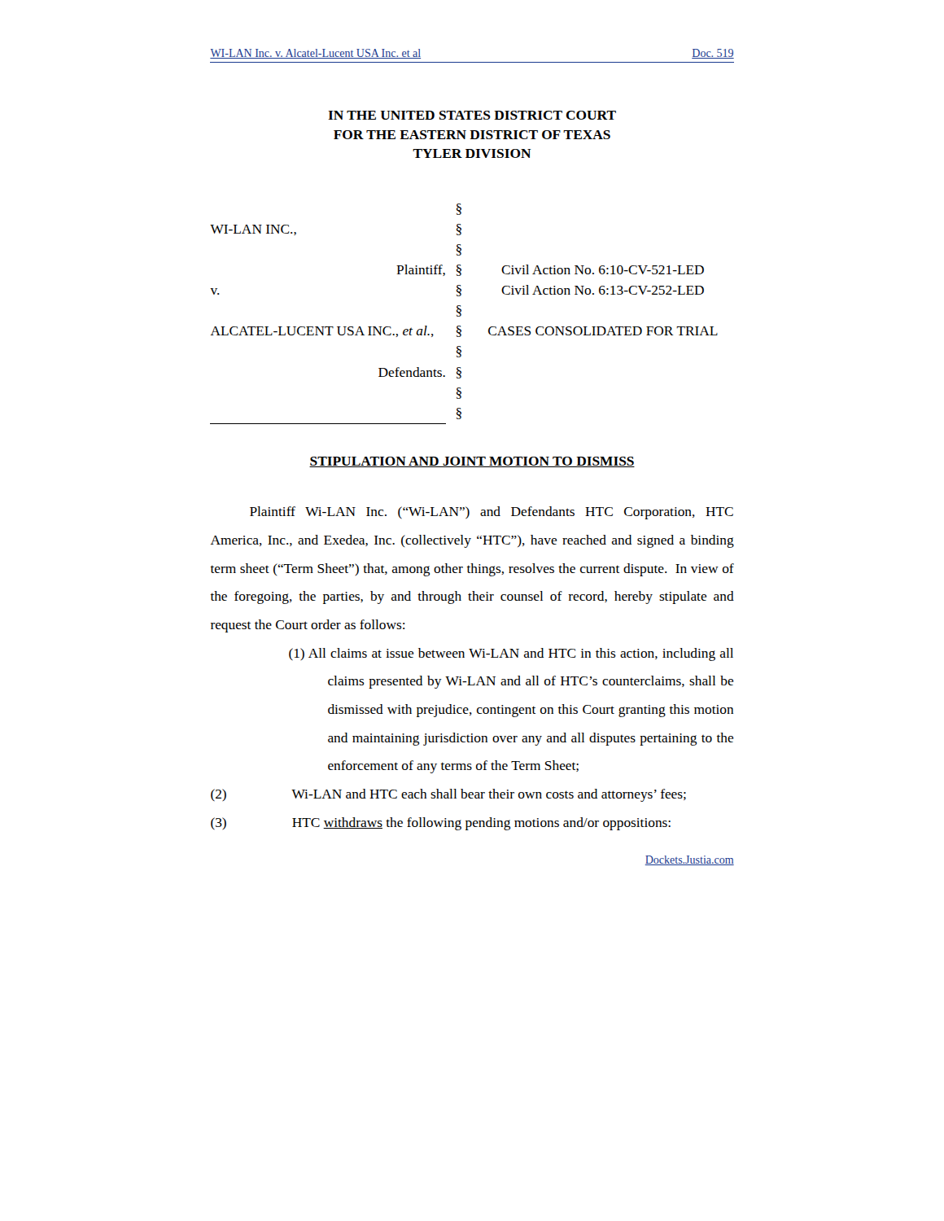WI-LAN Inc. v. Alcatel-Lucent USA Inc. et al
Doc. 519
IN THE UNITED STATES DISTRICT COURT
FOR THE EASTERN DISTRICT OF TEXAS
TYLER DIVISION
| | § | |
| WI-LAN INC., | § | |
| | § | |
| Plaintiff, | § | Civil Action No. 6:10-CV-521-LED |
| v. | § | Civil Action No. 6:13-CV-252-LED |
| | § | |
| ALCATEL-LUCENT USA INC., et al. , | § | CASES CONSOLIDATED FOR TRIAL |
| | § | |
| Defendants. | § | |
| | § | |
| | § | |
STIPULATION AND JOINT MOTION TO DISMISS
Plaintiff Wi-LAN Inc. (“Wi-LAN”) and Defendants HTC Corporation, HTC America, Inc., and Exedea, Inc. (collectively “HTC”), have reached and signed a binding term sheet (“Term Sheet”) that, among other things, resolves the current dispute. In view of the foregoing, the parties, by and through their counsel of record, hereby stipulate and request the Court order as follows:
(1) All claims at issue between Wi-LAN and HTC in this action, including all claims presented by Wi-LAN and all of HTC’s counterclaims, shall be dismissed with prejudice, contingent on this Court granting this motion and maintaining jurisdiction over any and all disputes pertaining to the enforcement of any terms of the Term Sheet;
(2) Wi-LAN and HTC each shall bear their own costs and attorneys’ fees;
(3) HTC withdraws the following pending motions and/or oppositions:
Dockets.Justia.com